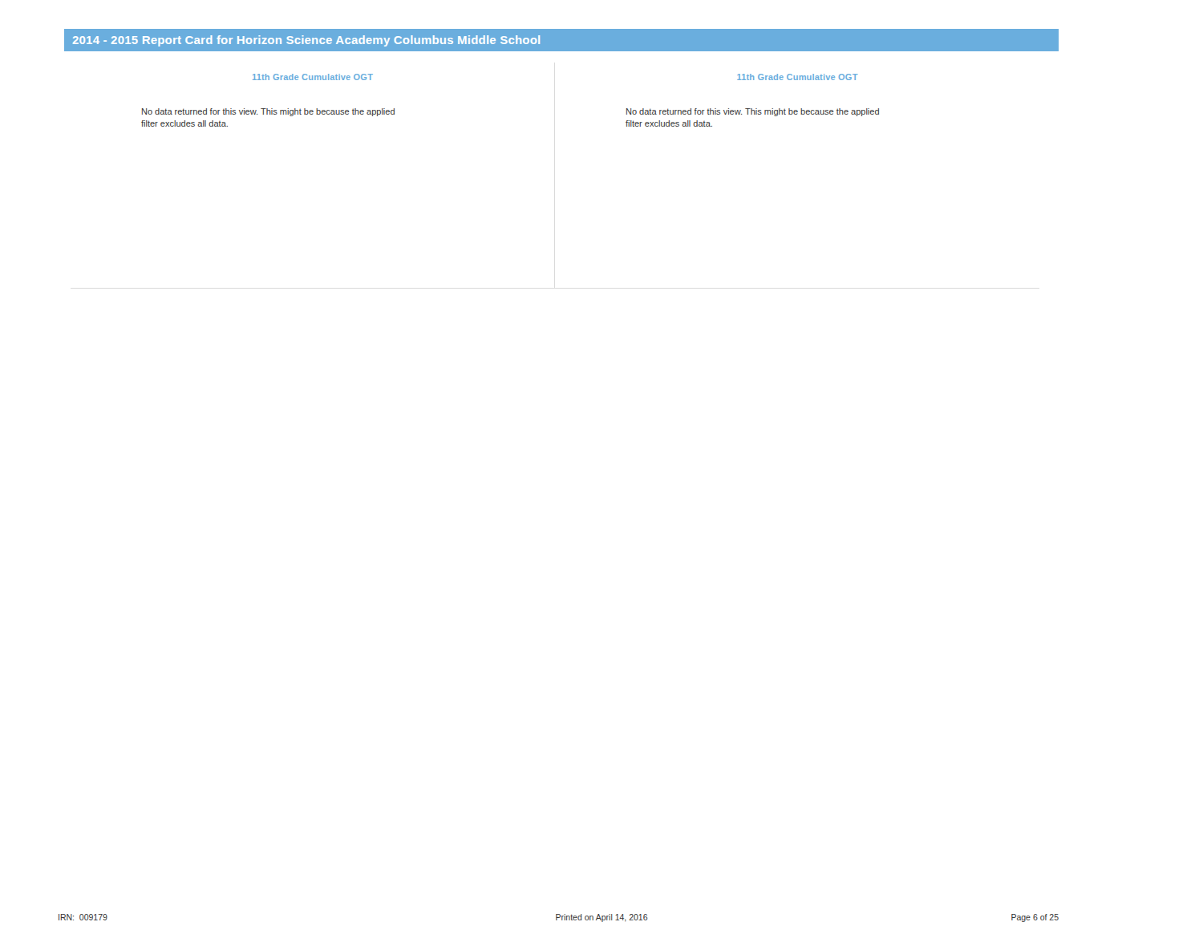2014 - 2015 Report Card for Horizon Science Academy Columbus Middle School
11th Grade Cumulative OGT
No data returned for this view. This might be because the applied filter excludes all data.
11th Grade Cumulative OGT
No data returned for this view. This might be because the applied filter excludes all data.
IRN: 009179 Printed on April 14, 2016 Page 6 of 25